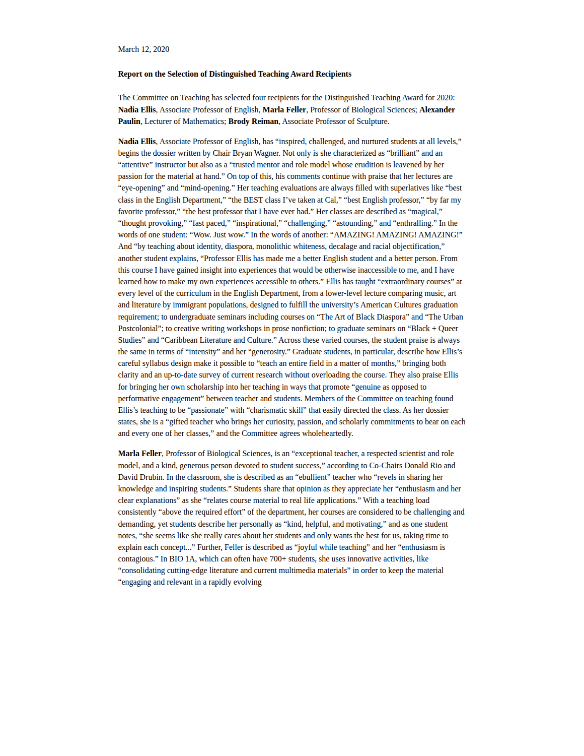March 12, 2020
Report on the Selection of Distinguished Teaching Award Recipients
The Committee on Teaching has selected four recipients for the Distinguished Teaching Award for 2020: Nadia Ellis, Associate Professor of English, Marla Feller, Professor of Biological Sciences; Alexander Paulin, Lecturer of Mathematics; Brody Reiman, Associate Professor of Sculpture.
Nadia Ellis, Associate Professor of English, has “inspired, challenged, and nurtured students at all levels,” begins the dossier written by Chair Bryan Wagner. Not only is she characterized as “brilliant” and an “attentive” instructor but also as a “trusted mentor and role model whose erudition is leavened by her passion for the material at hand.” On top of this, his comments continue with praise that her lectures are “eye-opening” and “mind-opening.” Her teaching evaluations are always filled with superlatives like “best class in the English Department,” “the BEST class I’ve taken at Cal,” “best English professor,” “by far my favorite professor,” “the best professor that I have ever had.” Her classes are described as “magical,” “thought provoking,” “fast paced,” “inspirational,” “challenging,” “astounding,” and “enthralling.” In the words of one student: “Wow. Just wow.” In the words of another: “AMAZING! AMAZING! AMAZING!” And “by teaching about identity, diaspora, monolithic whiteness, decalage and racial objectification,” another student explains, “Professor Ellis has made me a better English student and a better person. From this course I have gained insight into experiences that would be otherwise inaccessible to me, and I have learned how to make my own experiences accessible to others.” Ellis has taught “extraordinary courses” at every level of the curriculum in the English Department, from a lower-level lecture comparing music, art and literature by immigrant populations, designed to fulfill the university’s American Cultures graduation requirement; to undergraduate seminars including courses on “The Art of Black Diaspora” and “The Urban Postcolonial”; to creative writing workshops in prose nonfiction; to graduate seminars on “Black + Queer Studies” and “Caribbean Literature and Culture.” Across these varied courses, the student praise is always the same in terms of “intensity” and her “generosity.” Graduate students, in particular, describe how Ellis’s careful syllabus design make it possible to “teach an entire field in a matter of months,” bringing both clarity and an up-to-date survey of current research without overloading the course. They also praise Ellis for bringing her own scholarship into her teaching in ways that promote “genuine as opposed to performative engagement” between teacher and students. Members of the Committee on teaching found Ellis’s teaching to be “passionate” with “charismatic skill” that easily directed the class. As her dossier states, she is a “gifted teacher who brings her curiosity, passion, and scholarly commitments to bear on each and every one of her classes,” and the Committee agrees wholeheartedly.
Marla Feller, Professor of Biological Sciences, is an “exceptional teacher, a respected scientist and role model, and a kind, generous person devoted to student success,” according to Co-Chairs Donald Rio and David Drubin. In the classroom, she is described as an “ebullient” teacher who “revels in sharing her knowledge and inspiring students.” Students share that opinion as they appreciate her “enthusiasm and her clear explanations” as she “relates course material to real life applications.” With a teaching load consistently “above the required effort” of the department, her courses are considered to be challenging and demanding, yet students describe her personally as “kind, helpful, and motivating,” and as one student notes, “she seems like she really cares about her students and only wants the best for us, taking time to explain each concept...” Further, Feller is described as “joyful while teaching” and her “enthusiasm is contagious.” In BIO 1A, which can often have 700+ students, she uses innovative activities, like “consolidating cutting-edge literature and current multimedia materials” in order to keep the material “engaging and relevant in a rapidly evolving